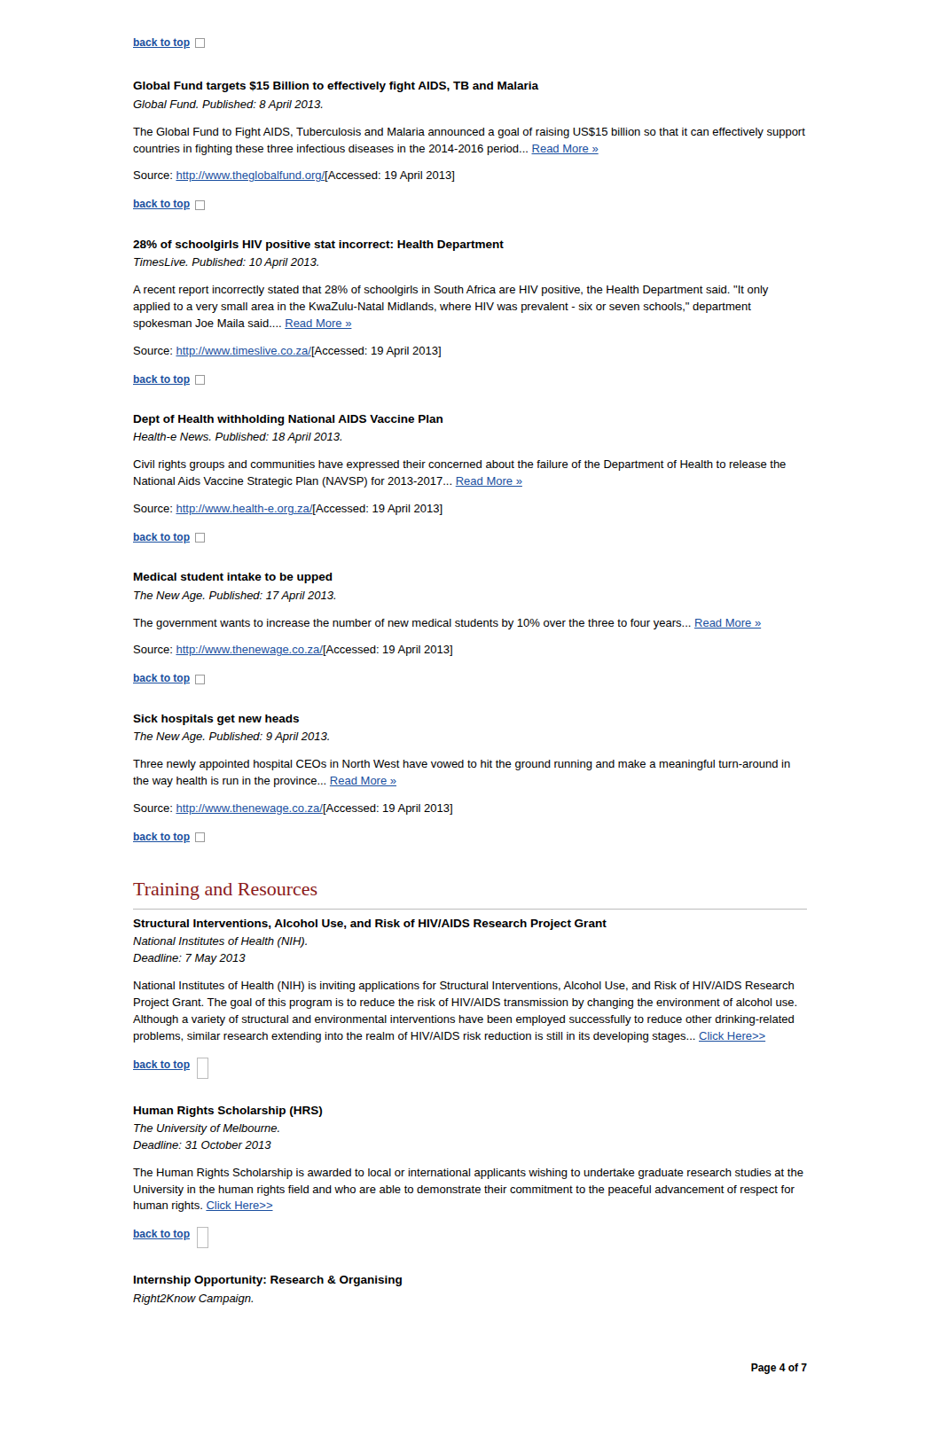back to top
Global Fund targets $15 Billion to effectively fight AIDS, TB and Malaria
Global Fund. Published: 8 April 2013.
The Global Fund to Fight AIDS, Tuberculosis and Malaria announced a goal of raising US$15 billion so that it can effectively support countries in fighting these three infectious diseases in the 2014-2016 period... Read More »
Source: http://www.theglobalfund.org/[Accessed: 19 April 2013]
back to top
28% of schoolgirls HIV positive stat incorrect: Health Department
TimesLive. Published: 10 April 2013.
A recent report incorrectly stated that 28% of schoolgirls in South Africa are HIV positive, the Health Department said. "It only applied to a very small area in the KwaZulu-Natal Midlands, where HIV was prevalent - six or seven schools," department spokesman Joe Maila said.... Read More »
Source: http://www.timeslive.co.za/[Accessed: 19 April 2013]
back to top
Dept of Health withholding National AIDS Vaccine Plan
Health-e News. Published: 18 April 2013.
Civil rights groups and communities have expressed their concerned about the failure of the Department of Health to release the National Aids Vaccine Strategic Plan (NAVSP) for 2013-2017... Read More »
Source: http://www.health-e.org.za/[Accessed: 19 April 2013]
back to top
Medical student intake to be upped
The New Age. Published: 17 April 2013.
The government wants to increase the number of new medical students by 10% over the three to four years... Read More »
Source: http://www.thenewage.co.za/[Accessed: 19 April 2013]
back to top
Sick hospitals get new heads
The New Age. Published: 9 April 2013.
Three newly appointed hospital CEOs in North West have vowed to hit the ground running and make a meaningful turn-around in the way health is run in the province... Read More »
Source: http://www.thenewage.co.za/[Accessed: 19 April 2013]
back to top
Training and Resources
Structural Interventions, Alcohol Use, and Risk of HIV/AIDS Research Project Grant
National Institutes of Health (NIH).
Deadline: 7 May 2013
National Institutes of Health (NIH) is inviting applications for Structural Interventions, Alcohol Use, and Risk of HIV/AIDS Research Project Grant. The goal of this program is to reduce the risk of HIV/AIDS transmission by changing the environment of alcohol use. Although a variety of structural and environmental interventions have been employed successfully to reduce other drinking-related problems, similar research extending into the realm of HIV/AIDS risk reduction is still in its developing stages... Click Here>>
back to top
Human Rights Scholarship (HRS)
The University of Melbourne.
Deadline: 31 October 2013
The Human Rights Scholarship is awarded to local or international applicants wishing to undertake graduate research studies at the University in the human rights field and who are able to demonstrate their commitment to the peaceful advancement of respect for human rights. Click Here>>
back to top
Internship Opportunity: Research & Organising
Right2Know Campaign.
Page 4 of 7